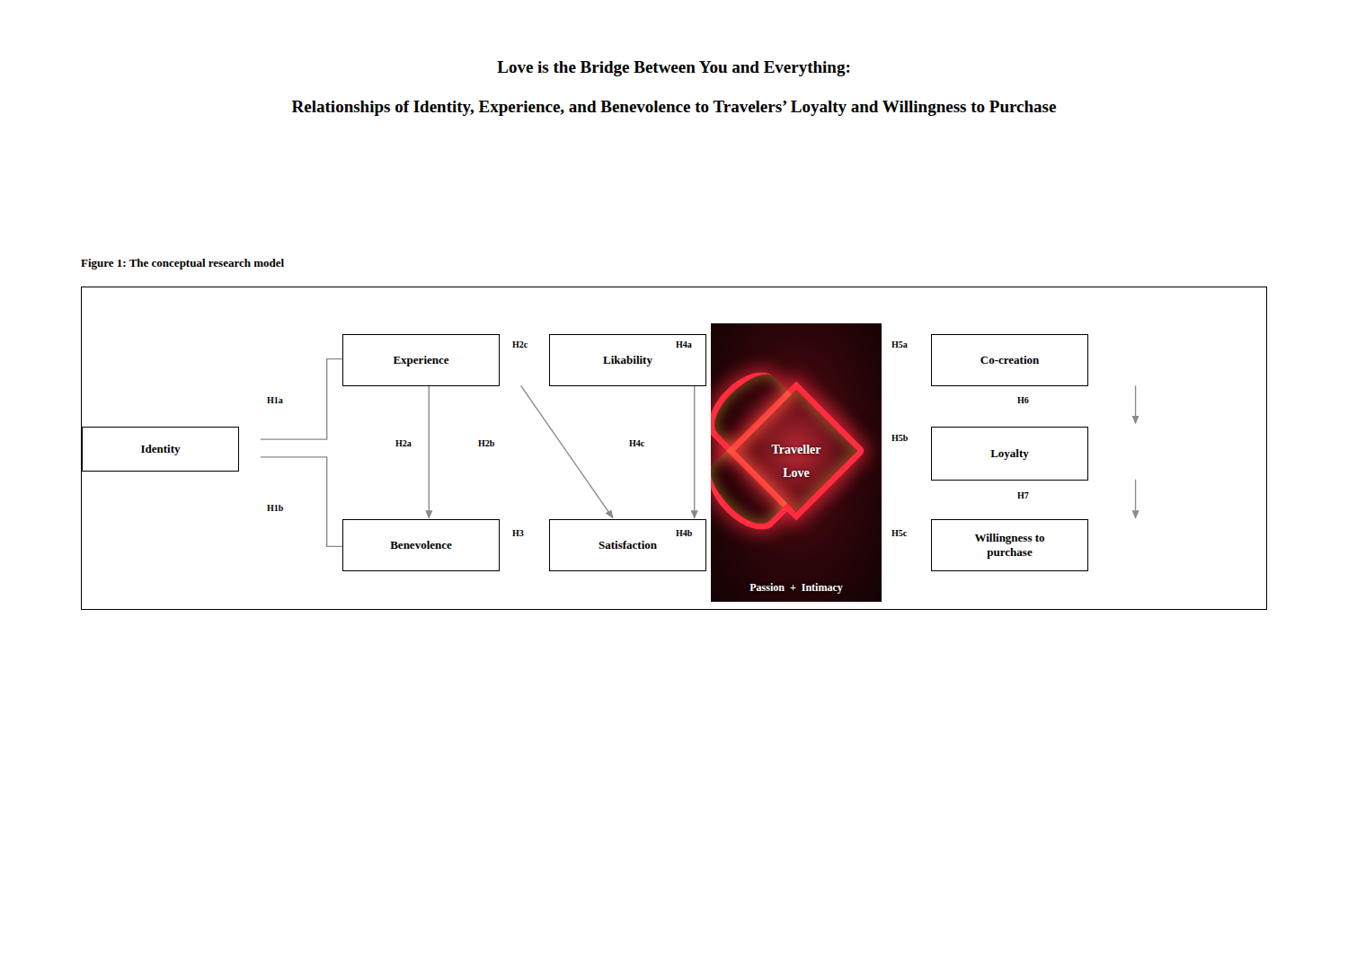Love is the Bridge Between You and Everything: Relationships of Identity, Experience, and Benevolence to Travelers’ Loyalty and Willingness to Purchase
Figure 1: The conceptual research model
Identity
Experience
Benevolence
Likability
Satisfaction
Co‑creation
Loyalty
Willingness to
purchase
Traveller
Love
Passion+Intimacy
H1a
H1b
H2a
H2b
H2c
H3
H4c
H4a
H4b
H5a
H5b
H5c
H6
H7